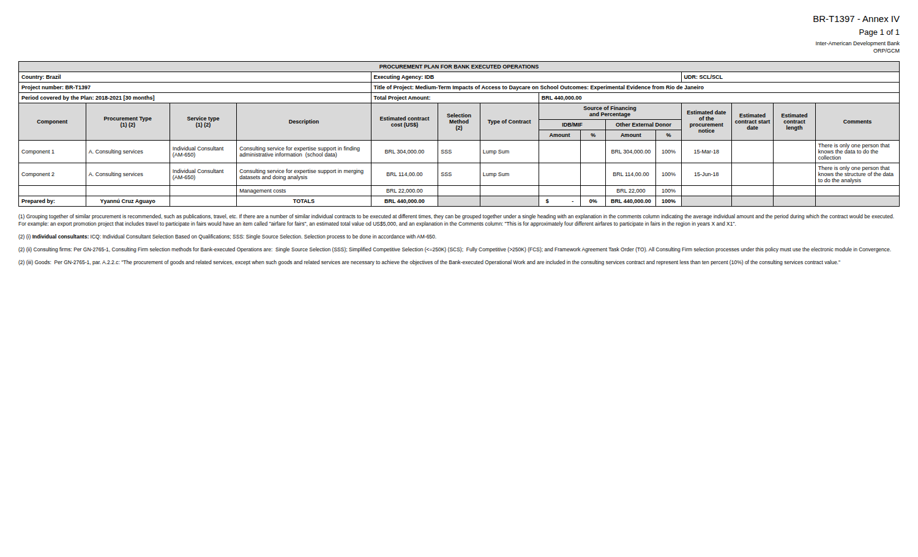BR-T1397 - Annex IV
Page 1 of 1
Inter-American Development Bank
ORP/GCM
| PROCUREMENT PLAN FOR BANK EXECUTED OPERATIONS |
| Country: Brazil | Executing Agency: IDB | UDR: SCL/SCL |
| Project number: BR-T1397 | Title of Project: Medium-Term Impacts of Access to Daycare on School Outcomes: Experimental Evidence from Rio de Janeiro |
| Period covered by the Plan: 2018-2021 [30 months] | Total Project Amount: | BRL 440,000.00 |
| Component | Procurement Type (1) (2) | Service type (1) (2) | Description | Estimated contract cost (US$) | Selection Method (2) | Type of Contract | Source of Financing and Percentage | Estimated date of the procurement notice | Estimated contract start date | Estimated contract length | Comments |
| IDB/MIF | Other External Donor |
| Amount | % | Amount | % |
| Component 1 | A. Consulting services | Individual Consultant (AM-650) | Consulting service for expertise support in finding administrative information (school data) | BRL 304,000.00 | SSS | Lump Sum | | | BRL 304,000.00 | 100% | 15-Mar-18 | | | There is only one person that knows the data to do the collection |
| Component 2 | A. Consulting services | Individual Consultant (AM-650) | Consulting service for expertise support in merging datasets and doing analysis | BRL 114,00.00 | SSS | Lump Sum | | | BRL 114,00.00 | 100% | 15-Jun-18 | | | There is only one person that knows the structure of the data to do the analysis |
| | | | Management costs | BRL 22,000.00 | | | | | BRL 22,000 | 100% | | | | |
| Prepared by: | Yyannú Cruz Aguayo | | TOTALS | BRL 440,000.00 | | | $ - | 0% | BRL 440,000.00 | 100% | | | | |
(1) Grouping together of similar procurement is recommended, such as publications, travel, etc. If there are a number of similar individual contracts to be executed at different times, they can be grouped together under a single heading with an explanation in the comments column indicating the average individual amount and the period during which the contract would be executed. For example: an export promotion project that includes travel to participate in fairs would have an item called "airfare for fairs", an estimated total value od US$5,000, and an explanation in the Comments column: "This is for approximately four different airfares to participate in fairs in the region in years X and X1".
(2) (i) Individual consultants: ICQ: Individual Consultant Selection Based on Qualifications; SSS: Single Source Selection. Selection process to be done in accordance with AM-650.
(2) (ii) Consulting firms: Per GN-2765-1, Consulting Firm selection methods for Bank-executed Operations are: Single Source Selection (SSS); Simplified Competitive Selection (<=250K) (SCS); Fully Competitive (>250K) (FCS); and Framework Agreement Task Order (TO). All Consulting Firm selection processes under this policy must use the electronic module in Convergence.
(2) (iii) Goods: Per GN-2765-1, par. A.2.2.c: "The procurement of goods and related services, except when such goods and related services are necessary to achieve the objectives of the Bank-executed Operational Work and are included in the consulting services contract and represent less than ten percent (10%) of the consulting services contract value."